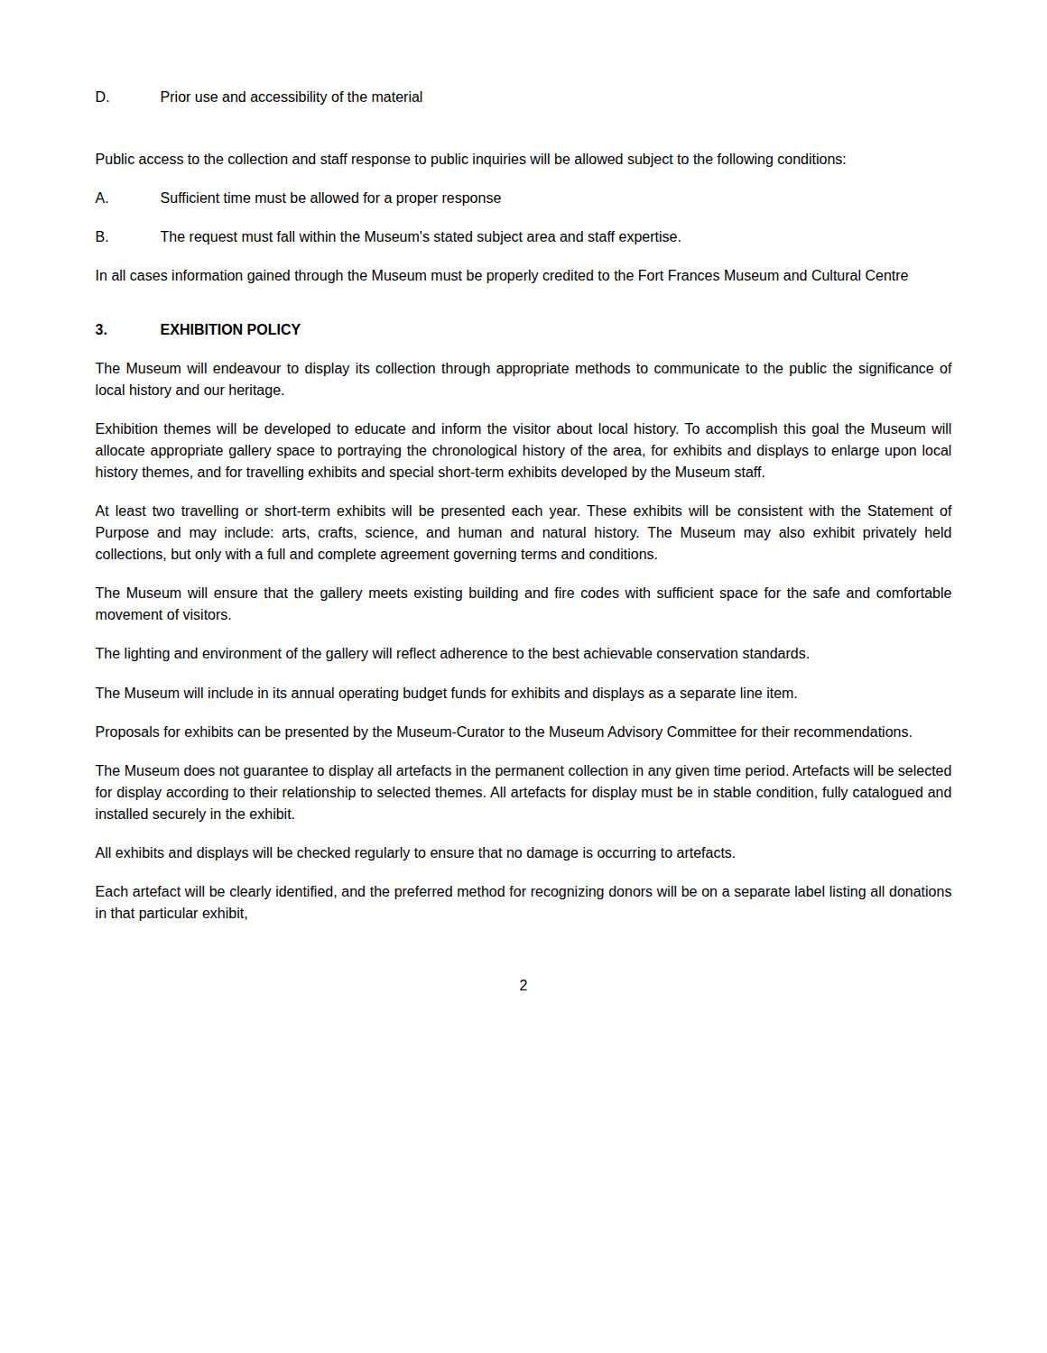D. Prior use and accessibility of the material
Public access to the collection and staff response to public inquiries will be allowed subject to the following conditions:
A. Sufficient time must be allowed for a proper response
B. The request must fall within the Museum's stated subject area and staff expertise.
In all cases information gained through the Museum must be properly credited to the Fort Frances Museum and Cultural Centre
3. EXHIBITION POLICY
The Museum will endeavour to display its collection through appropriate methods to communicate to the public the significance of local history and our heritage.
Exhibition themes will be developed to educate and inform the visitor about local history. To accomplish this goal the Museum will allocate appropriate gallery space to portraying the chronological history of the area, for exhibits and displays to enlarge upon local history themes, and for travelling exhibits and special short-term exhibits developed by the Museum staff.
At least two travelling or short-term exhibits will be presented each year. These exhibits will be consistent with the Statement of Purpose and may include: arts, crafts, science, and human and natural history. The Museum may also exhibit privately held collections, but only with a full and complete agreement governing terms and conditions.
The Museum will ensure that the gallery meets existing building and fire codes with sufficient space for the safe and comfortable movement of visitors.
The lighting and environment of the gallery will reflect adherence to the best achievable conservation standards.
The Museum will include in its annual operating budget funds for exhibits and displays as a separate line item.
Proposals for exhibits can be presented by the Museum-Curator to the Museum Advisory Committee for their recommendations.
The Museum does not guarantee to display all artefacts in the permanent collection in any given time period. Artefacts will be selected for display according to their relationship to selected themes. All artefacts for display must be in stable condition, fully catalogued and installed securely in the exhibit.
All exhibits and displays will be checked regularly to ensure that no damage is occurring to artefacts.
Each artefact will be clearly identified, and the preferred method for recognizing donors will be on a separate label listing all donations in that particular exhibit,
2